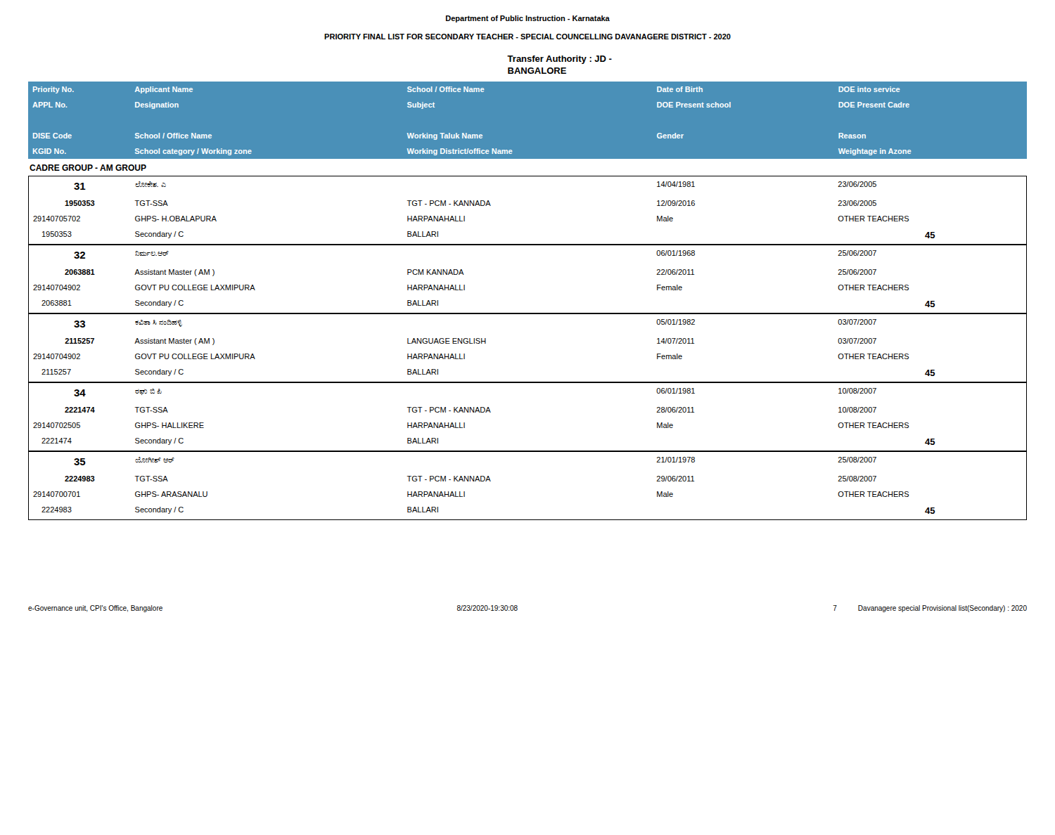Department of Public Instruction - Karnataka
PRIORITY FINAL LIST FOR SECONDARY TEACHER - SPECIAL COUNCELLING DAVANAGERE DISTRICT - 2020
Transfer Authority : JD -
BANGALORE
| Priority No. | Applicant Name | School / Office Name | Date of Birth | DOE into service |
| APPL No. | Designation | Subject | DOE Present school | DOE Present Cadre |
| DISE Code | School / Office Name | Working Taluk Name | Gender | Reason |
| KGID No. | School category / Working zone | Working District/office Name | | Weightage in Azone |
CADRE GROUP - AM GROUP
| 31 | ಲೋಕೇಶ. ಎ | | 14/04/1981 | 23/06/2005 |
| 1950353 | TGT-SSA | TGT - PCM - KANNADA | 12/09/2016 | 23/06/2005 |
| 29140705702 | GHPS- H.OBALAPURA | HARPANAHALLI | Male | OTHER TEACHERS |
| 1950353 | Secondary / C | BALLARI | | 45 |
| 32 | ನಿರ್ಮಲ.ಆರ್ | | 06/01/1968 | 25/06/2007 |
| 2063881 | Assistant Master ( AM ) | PCM KANNADA | 22/06/2011 | 25/06/2007 |
| 29140704902 | GOVT PU COLLEGE LAXMIPURA | HARPANAHALLI | Female | OTHER TEACHERS |
| 2063881 | Secondary / C | BALLARI | | 45 |
| 33 | ಕವಿತಾ ಸಿ ನಂದಿಹಳ್ಳಿ | | 05/01/1982 | 03/07/2007 |
| 2115257 | Assistant Master ( AM ) | LANGUAGE ENGLISH | 14/07/2011 | 03/07/2007 |
| 29140704902 | GOVT PU COLLEGE LAXMIPURA | HARPANAHALLI | Female | OTHER TEACHERS |
| 2115257 | Secondary / C | BALLARI | | 45 |
| 34 | ರಘು ಬಿ ಪಿ | | 06/01/1981 | 10/08/2007 |
| 2221474 | TGT-SSA | TGT - PCM - KANNADA | 28/06/2011 | 10/08/2007 |
| 29140702505 | GHPS- HALLIKERE | HARPANAHALLI | Male | OTHER TEACHERS |
| 2221474 | Secondary / C | BALLARI | | 45 |
| 35 | ಯೋಗೀಶ್ ಆರ್ | | 21/01/1978 | 25/08/2007 |
| 2224983 | TGT-SSA | TGT - PCM - KANNADA | 29/06/2011 | 25/08/2007 |
| 29140700701 | GHPS- ARASANALU | HARPANAHALLI | Male | OTHER TEACHERS |
| 2224983 | Secondary / C | BALLARI | | 45 |
e-Governance unit, CPI's Office, Bangalore
8/23/2020-19:30:08
7 Davanagere special Provisional list(Secondary) : 2020